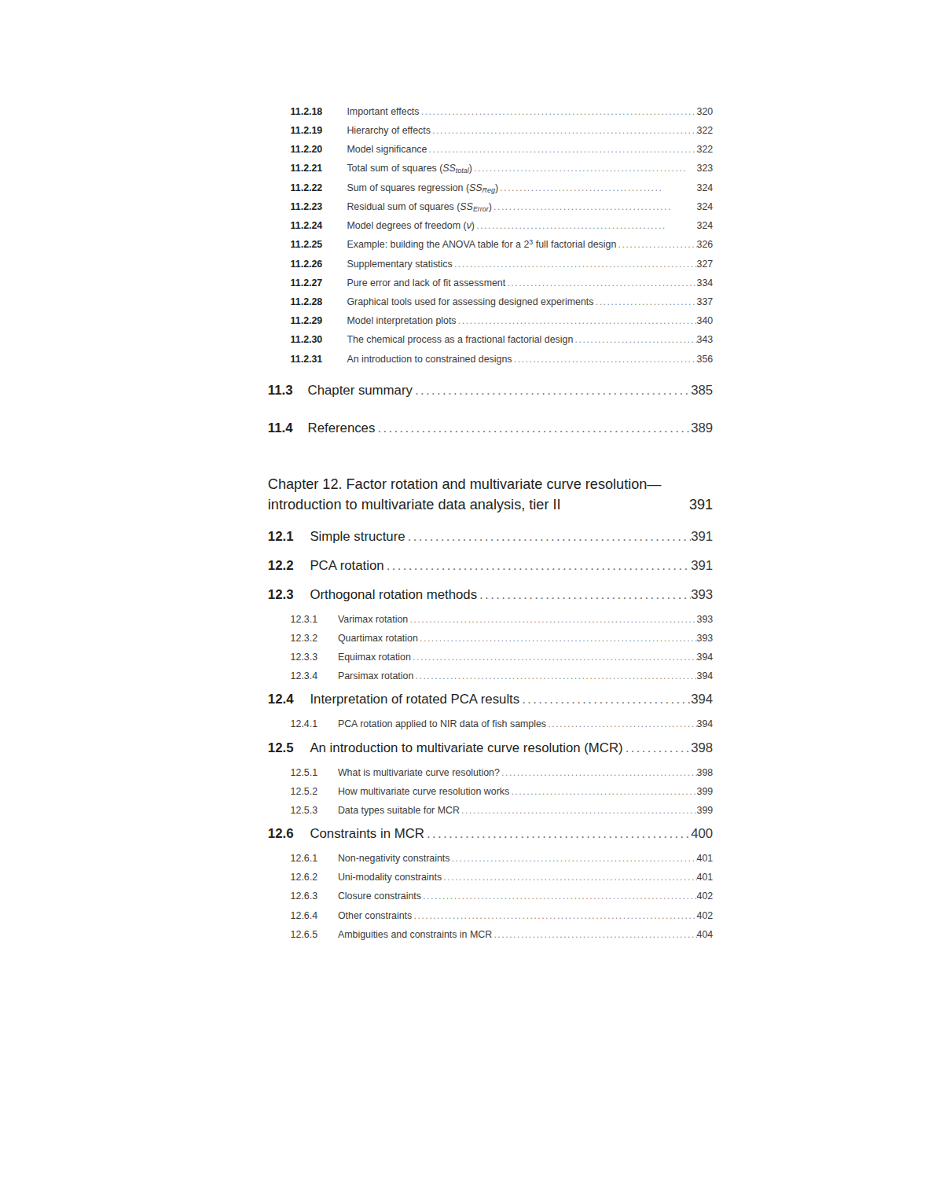11.2.18 Important effects.................................................................................. 320
11.2.19 Hierarchy of effects.............................................................................. 322
11.2.20 Model significance.............................................................................. 322
11.2.21 Total sum of squares (SStotal)....................................................... 323
11.2.22 Sum of squares regression (SSReg).......................................... 324
11.2.23 Residual sum of squares (SSError).............................................. 324
11.2.24 Model degrees of freedom (ν)................................................. 324
11.2.25 Example: building the ANOVA table for a 23 full factorial design..................... 326
11.2.26 Supplementary statistics....................................................................... 327
11.2.27 Pure error and lack of fit assessment........................................................... 334
11.2.28 Graphical tools used for assessing designed experiments............................ 337
11.2.29 Model interpretation plots....................................................................... 340
11.2.30 The chemical process as a fractional factorial design................................... 343
11.2.31 An introduction to constrained designs....................................................... 356
11.3 Chapter summary....................................................................... 385
11.4 References................................................................................. 389
Chapter 12. Factor rotation and multivariate curve resolution—
introduction to multivariate data analysis, tier II 391
12.1 Simple structure.......................................................................... 391
12.2 PCA rotation.............................................................................. 391
12.3 Orthogonal rotation methods......................................................... 393
12.3.1 Varimax rotation......................................................................................... 393
12.3.2 Quartimax rotation....................................................................................... 393
12.3.3 Equimax rotation......................................................................................... 394
12.3.4 Parsimax rotation......................................................................................... 394
12.4 Interpretation of rotated PCA results.............................................. 394
12.4.1 PCA rotation applied to NIR data of fish samples......................................... 394
12.5 An introduction to multivariate curve resolution (MCR).................... 398
12.5.1 What is multivariate curve resolution?........................................................... 398
12.5.2 How multivariate curve resolution works..................................................... 399
12.5.3 Data types suitable for MCR..................................................................... 399
12.6 Constraints in MCR................................................................. 400
12.6.1 Non-negativity constraints......................................................................... 401
12.6.2 Uni-modality constraints........................................................................... 401
12.6.3 Closure constraints................................................................................. 402
12.6.4 Other constraints......................................................................................... 402
12.6.5 Ambiguities and constraints in MCR........................................................... 404